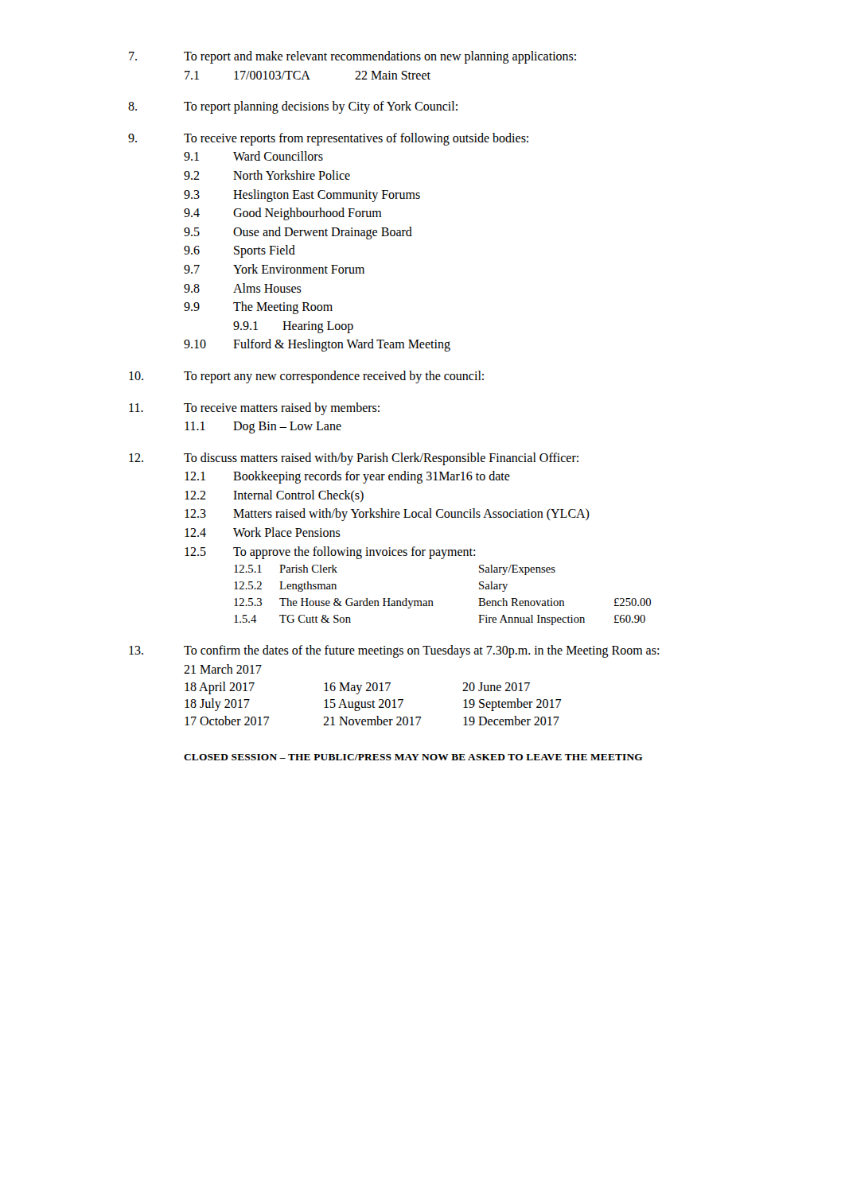7.
To report and make relevant recommendations on new planning applications:
7.1
17/00103/TCA 22 Main Street
8.
To report planning decisions by City of York Council:
9.
To receive reports from representatives of following outside bodies:
9.1
Ward Councillors
9.2
North Yorkshire Police
9.3
Heslington East Community Forums
9.4
Good Neighbourhood Forum
9.5
Ouse and Derwent Drainage Board
9.6
Sports Field
9.7
York Environment Forum
9.8
Alms Houses
9.9
The Meeting Room
9.9.1
Hearing Loop
9.10
Fulford & Heslington Ward Team Meeting
10.
To report any new correspondence received by the council:
11.
To receive matters raised by members:
11.1
Dog Bin – Low Lane
12.
To discuss matters raised with/by Parish Clerk/Responsible Financial Officer:
12.1
Bookkeeping records for year ending 31Mar16 to date
12.2
Internal Control Check(s)
12.3
Matters raised with/by Yorkshire Local Councils Association (YLCA)
12.4
Work Place Pensions
12.5
To approve the following invoices for payment:
12.5.1
Parish Clerk
Salary/Expenses
12.5.2
Lengthsman
Salary
12.5.3
The House & Garden Handyman
Bench Renovation
£250.00
1.5.4
TG Cutt & Son
Fire Annual Inspection
£60.90
13.
To confirm the dates of the future meetings on Tuesdays at 7.30p.m. in the Meeting Room as:
21 March 2017
18 April 2017
16 May 2017
20 June 2017
18 July 2017
15 August 2017
19 September 2017
17 October 2017
21 November 2017
19 December 2017
CLOSED SESSION – THE PUBLIC/PRESS MAY NOW BE ASKED TO LEAVE THE MEETING